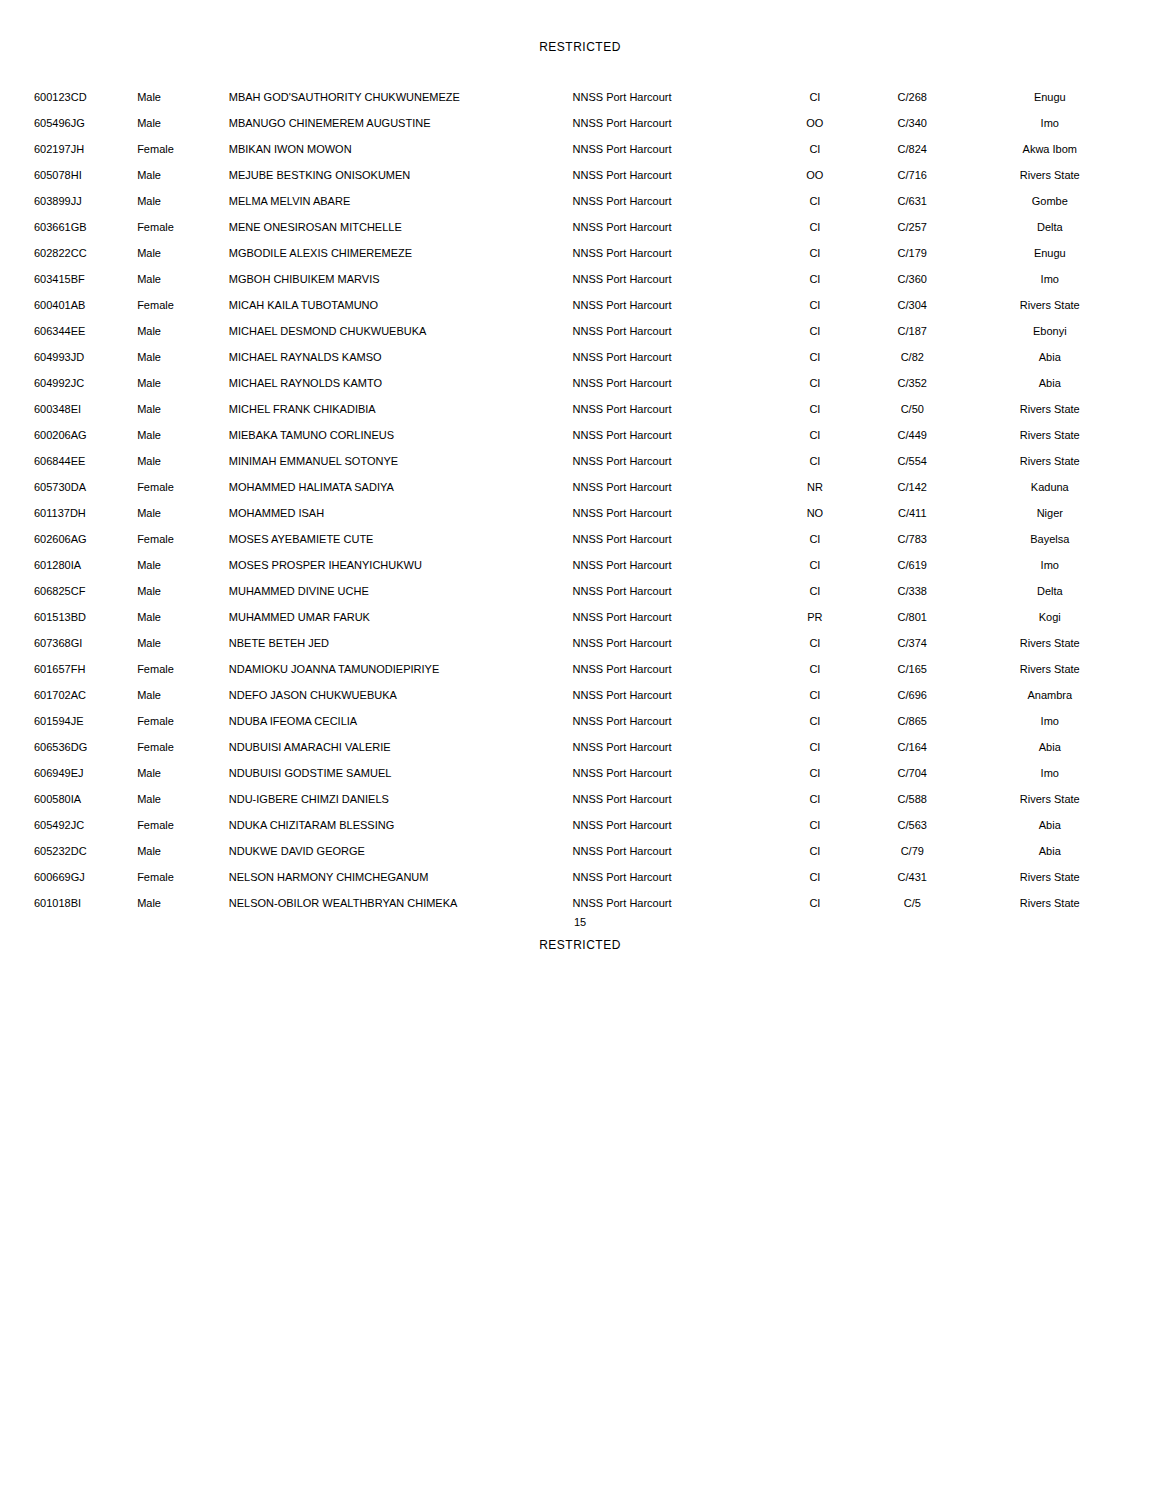RESTRICTED
| 600123CD | Male | MBAH GOD'SAUTHORITY CHUKWUNEMEZE | NNSS Port Harcourt | CI | C/268 | Enugu |
| 605496JG | Male | MBANUGO CHINEMEREM AUGUSTINE | NNSS Port Harcourt | OO | C/340 | Imo |
| 602197JH | Female | MBIKAN IWON MOWON | NNSS Port Harcourt | CI | C/824 | Akwa Ibom |
| 605078HI | Male | MEJUBE BESTKING ONISOKUMEN | NNSS Port Harcourt | OO | C/716 | Rivers State |
| 603899JJ | Male | MELMA MELVIN ABARE | NNSS Port Harcourt | CI | C/631 | Gombe |
| 603661GB | Female | MENE ONESIROSAN MITCHELLE | NNSS Port Harcourt | CI | C/257 | Delta |
| 602822CC | Male | MGBODILE ALEXIS CHIMEREMEZE | NNSS Port Harcourt | CI | C/179 | Enugu |
| 603415BF | Male | MGBOH CHIBUIKEM MARVIS | NNSS Port Harcourt | CI | C/360 | Imo |
| 600401AB | Female | MICAH KAILA TUBOTAMUNO | NNSS Port Harcourt | CI | C/304 | Rivers State |
| 606344EE | Male | MICHAEL DESMOND CHUKWUEBUKA | NNSS Port Harcourt | CI | C/187 | Ebonyi |
| 604993JD | Male | MICHAEL RAYNALDS KAMSO | NNSS Port Harcourt | CI | C/82 | Abia |
| 604992JC | Male | MICHAEL RAYNOLDS KAMTO | NNSS Port Harcourt | CI | C/352 | Abia |
| 600348EI | Male | MICHEL FRANK CHIKADIBIA | NNSS Port Harcourt | CI | C/50 | Rivers State |
| 600206AG | Male | MIEBAKA TAMUNO CORLINEUS | NNSS Port Harcourt | CI | C/449 | Rivers State |
| 606844EE | Male | MINIMAH EMMANUEL SOTONYE | NNSS Port Harcourt | CI | C/554 | Rivers State |
| 605730DA | Female | MOHAMMED HALIMATA SADIYA | NNSS Port Harcourt | NR | C/142 | Kaduna |
| 601137DH | Male | MOHAMMED ISAH | NNSS Port Harcourt | NO | C/411 | Niger |
| 602606AG | Female | MOSES AYEBAMIETE CUTE | NNSS Port Harcourt | CI | C/783 | Bayelsa |
| 601280IA | Male | MOSES PROSPER IHEANYICHUKWU | NNSS Port Harcourt | CI | C/619 | Imo |
| 606825CF | Male | MUHAMMED DIVINE UCHE | NNSS Port Harcourt | CI | C/338 | Delta |
| 601513BD | Male | MUHAMMED UMAR FARUK | NNSS Port Harcourt | PR | C/801 | Kogi |
| 607368GI | Male | NBETE BETEH JED | NNSS Port Harcourt | CI | C/374 | Rivers State |
| 601657FH | Female | NDAMIOKU JOANNA TAMUNODIEPIRIYE | NNSS Port Harcourt | CI | C/165 | Rivers State |
| 601702AC | Male | NDEFO JASON CHUKWUEBUKA | NNSS Port Harcourt | CI | C/696 | Anambra |
| 601594JE | Female | NDUBA IFEOMA CECILIA | NNSS Port Harcourt | CI | C/865 | Imo |
| 606536DG | Female | NDUBUISI AMARACHI VALERIE | NNSS Port Harcourt | CI | C/164 | Abia |
| 606949EJ | Male | NDUBUISI GODSTIME SAMUEL | NNSS Port Harcourt | CI | C/704 | Imo |
| 600580IA | Male | NDU-IGBERE CHIMZI DANIELS | NNSS Port Harcourt | CI | C/588 | Rivers State |
| 605492JC | Female | NDUKA CHIZITARAM BLESSING | NNSS Port Harcourt | CI | C/563 | Abia |
| 605232DC | Male | NDUKWE DAVID GEORGE | NNSS Port Harcourt | CI | C/79 | Abia |
| 600669GJ | Female | NELSON HARMONY CHIMCHEGANUM | NNSS Port Harcourt | CI | C/431 | Rivers State |
| 601018BI | Male | NELSON-OBILOR WEALTHBRYAN CHIMEKA | NNSS Port Harcourt | CI | C/5 | Rivers State |
15
RESTRICTED